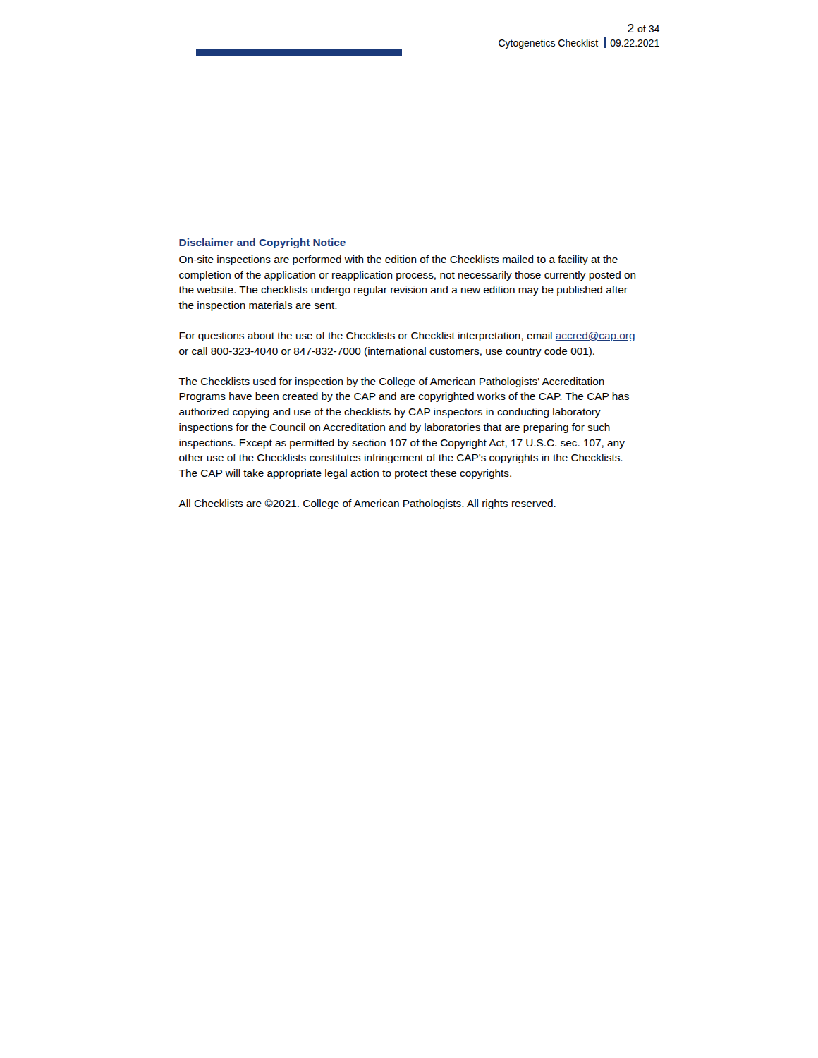2 of 34
Cytogenetics Checklist 09.22.2021
Disclaimer and Copyright Notice
On-site inspections are performed with the edition of the Checklists mailed to a facility at the completion of the application or reapplication process, not necessarily those currently posted on the website. The checklists undergo regular revision and a new edition may be published after the inspection materials are sent.
For questions about the use of the Checklists or Checklist interpretation, email accred@cap.org or call 800-323-4040 or 847-832-7000 (international customers, use country code 001).
The Checklists used for inspection by the College of American Pathologists' Accreditation Programs have been created by the CAP and are copyrighted works of the CAP. The CAP has authorized copying and use of the checklists by CAP inspectors in conducting laboratory inspections for the Council on Accreditation and by laboratories that are preparing for such inspections. Except as permitted by section 107 of the Copyright Act, 17 U.S.C. sec. 107, any other use of the Checklists constitutes infringement of the CAP's copyrights in the Checklists. The CAP will take appropriate legal action to protect these copyrights.
All Checklists are ©2021. College of American Pathologists. All rights reserved.